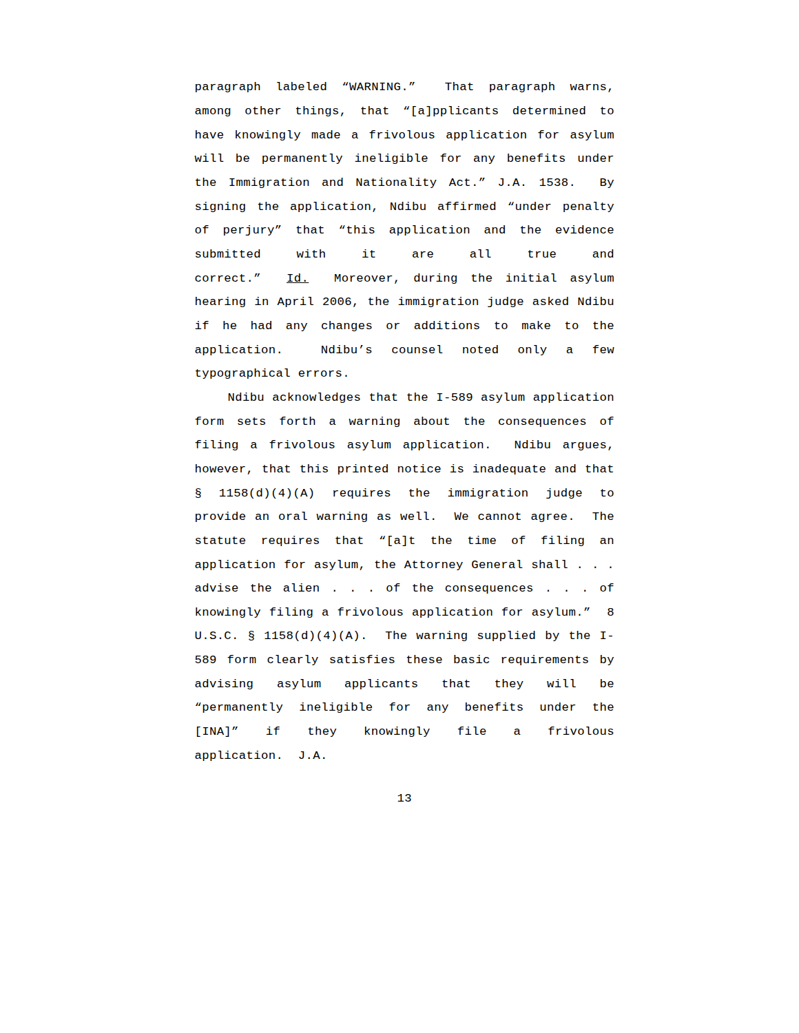paragraph labeled “WARNING.” That paragraph warns, among other things, that “[a]pplicants determined to have knowingly made a frivolous application for asylum will be permanently ineligible for any benefits under the Immigration and Nationality Act.” J.A. 1538. By signing the application, Ndibu affirmed “under penalty of perjury” that “this application and the evidence submitted with it are all true and correct.” Id. Moreover, during the initial asylum hearing in April 2006, the immigration judge asked Ndibu if he had any changes or additions to make to the application. Ndibu’s counsel noted only a few typographical errors.
Ndibu acknowledges that the I-589 asylum application form sets forth a warning about the consequences of filing a frivolous asylum application. Ndibu argues, however, that this printed notice is inadequate and that § 1158(d)(4)(A) requires the immigration judge to provide an oral warning as well. We cannot agree. The statute requires that “[a]t the time of filing an application for asylum, the Attorney General shall . . . advise the alien . . . of the consequences . . . of knowingly filing a frivolous application for asylum.” 8 U.S.C. § 1158(d)(4)(A). The warning supplied by the I-589 form clearly satisfies these basic requirements by advising asylum applicants that they will be “permanently ineligible for any benefits under the [INA]” if they knowingly file a frivolous application. J.A.
13